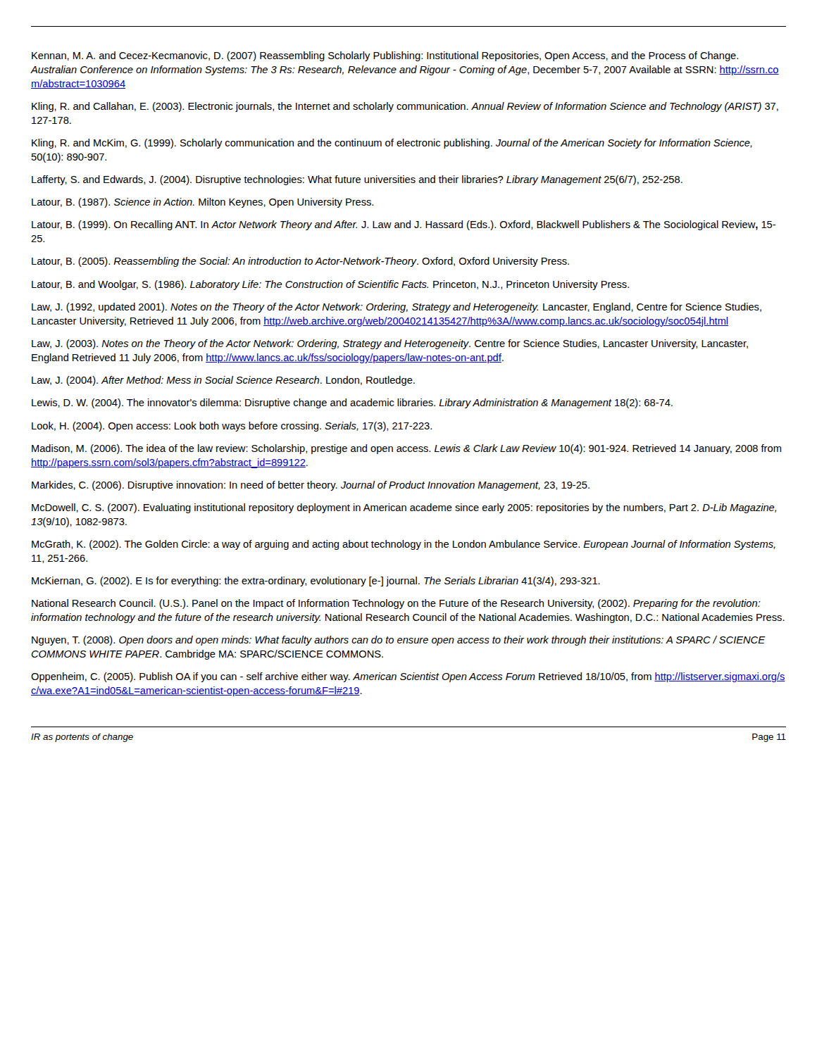Kennan, M. A. and Cecez-Kecmanovic, D. (2007) Reassembling Scholarly Publishing: Institutional Repositories, Open Access, and the Process of Change. Australian Conference on Information Systems: The 3 Rs: Research, Relevance and Rigour - Coming of Age, December 5-7, 2007 Available at SSRN: http://ssrn.com/abstract=1030964
Kling, R. and Callahan, E. (2003). Electronic journals, the Internet and scholarly communication. Annual Review of Information Science and Technology (ARIST) 37, 127-178.
Kling, R. and McKim, G. (1999). Scholarly communication and the continuum of electronic publishing. Journal of the American Society for Information Science, 50(10): 890-907.
Lafferty, S. and Edwards, J. (2004). Disruptive technologies: What future universities and their libraries? Library Management 25(6/7), 252-258.
Latour, B. (1987). Science in Action. Milton Keynes, Open University Press.
Latour, B. (1999). On Recalling ANT. In Actor Network Theory and After. J. Law and J. Hassard (Eds.). Oxford, Blackwell Publishers & The Sociological Review, 15-25.
Latour, B. (2005). Reassembling the Social: An introduction to Actor-Network-Theory. Oxford, Oxford University Press.
Latour, B. and Woolgar, S. (1986). Laboratory Life: The Construction of Scientific Facts. Princeton, N.J., Princeton University Press.
Law, J. (1992, updated 2001). Notes on the Theory of the Actor Network: Ordering, Strategy and Heterogeneity. Lancaster, England, Centre for Science Studies, Lancaster University, Retrieved 11 July 2006, from http://web.archive.org/web/20040214135427/http%3A//www.comp.lancs.ac.uk/sociology/soc054jl.html
Law, J. (2003). Notes on the Theory of the Actor Network: Ordering, Strategy and Heterogeneity. Centre for Science Studies, Lancaster University, Lancaster, England Retrieved 11 July 2006, from http://www.lancs.ac.uk/fss/sociology/papers/law-notes-on-ant.pdf.
Law, J. (2004). After Method: Mess in Social Science Research. London, Routledge.
Lewis, D. W. (2004). The innovator's dilemma: Disruptive change and academic libraries. Library Administration & Management 18(2): 68-74.
Look, H. (2004). Open access: Look both ways before crossing. Serials, 17(3), 217-223.
Madison, M. (2006). The idea of the law review: Scholarship, prestige and open access. Lewis & Clark Law Review 10(4): 901-924. Retrieved 14 January, 2008 from http://papers.ssrn.com/sol3/papers.cfm?abstract_id=899122.
Markides, C. (2006). Disruptive innovation: In need of better theory. Journal of Product Innovation Management, 23, 19-25.
McDowell, C. S. (2007). Evaluating institutional repository deployment in American academe since early 2005: repositories by the numbers, Part 2. D-Lib Magazine, 13(9/10), 1082-9873.
McGrath, K. (2002). The Golden Circle: a way of arguing and acting about technology in the London Ambulance Service. European Journal of Information Systems, 11, 251-266.
McKiernan, G. (2002). E Is for everything: the extra-ordinary, evolutionary [e-] journal. The Serials Librarian 41(3/4), 293-321.
National Research Council. (U.S.). Panel on the Impact of Information Technology on the Future of the Research University, (2002). Preparing for the revolution: information technology and the future of the research university. National Research Council of the National Academies. Washington, D.C.: National Academies Press.
Nguyen, T. (2008). Open doors and open minds: What faculty authors can do to ensure open access to their work through their institutions: A SPARC / SCIENCE COMMONS WHITE PAPER. Cambridge MA: SPARC/SCIENCE COMMONS.
Oppenheim, C. (2005). Publish OA if you can - self archive either way. American Scientist Open Access Forum Retrieved 18/10/05, from http://listserver.sigmaxi.org/sc/wa.exe?A1=ind05&L=american-scientist-open-access-forum&F=l#219.
IR as portents of change Page 11